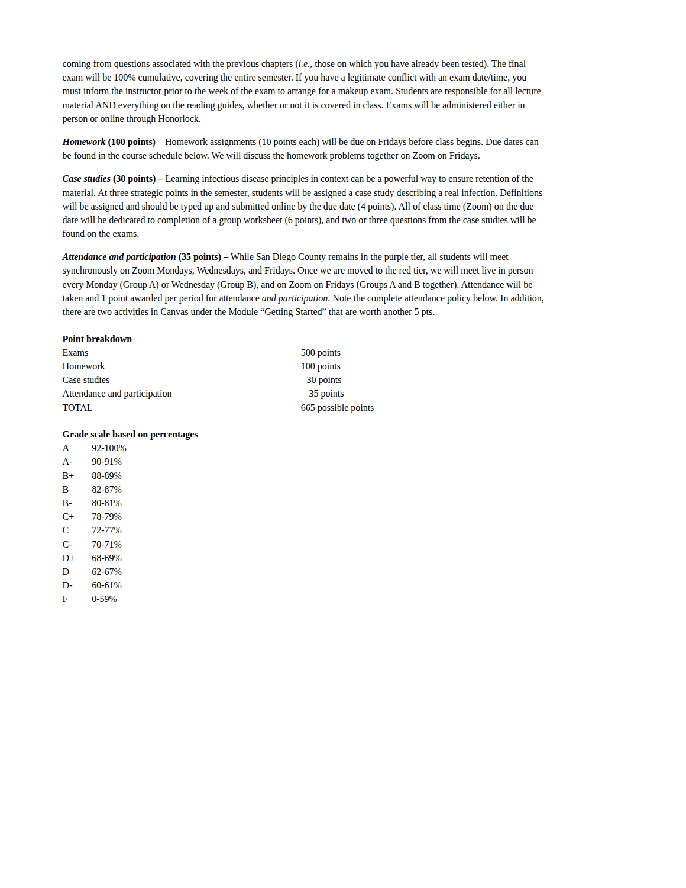coming from questions associated with the previous chapters (i.e., those on which you have already been tested). The final exam will be 100% cumulative, covering the entire semester. If you have a legitimate conflict with an exam date/time, you must inform the instructor prior to the week of the exam to arrange for a makeup exam. Students are responsible for all lecture material AND everything on the reading guides, whether or not it is covered in class. Exams will be administered either in person or online through Honorlock.
Homework (100 points) – Homework assignments (10 points each) will be due on Fridays before class begins. Due dates can be found in the course schedule below. We will discuss the homework problems together on Zoom on Fridays.
Case studies (30 points) – Learning infectious disease principles in context can be a powerful way to ensure retention of the material. At three strategic points in the semester, students will be assigned a case study describing a real infection. Definitions will be assigned and should be typed up and submitted online by the due date (4 points). All of class time (Zoom) on the due date will be dedicated to completion of a group worksheet (6 points), and two or three questions from the case studies will be found on the exams.
Attendance and participation (35 points) – While San Diego County remains in the purple tier, all students will meet synchronously on Zoom Mondays, Wednesdays, and Fridays. Once we are moved to the red tier, we will meet live in person every Monday (Group A) or Wednesday (Group B), and on Zoom on Fridays (Groups A and B together). Attendance will be taken and 1 point awarded per period for attendance and participation. Note the complete attendance policy below. In addition, there are two activities in Canvas under the Module “Getting Started” that are worth another 5 pts.
Point breakdown
| Exams | 500 points |
| Homework | 100 points |
| Case studies | 30 points |
| Attendance and participation | 35 points |
| TOTAL | 665 possible points |
Grade scale based on percentages
| A | 92-100% |
| A- | 90-91% |
| B+ | 88-89% |
| B | 82-87% |
| B- | 80-81% |
| C+ | 78-79% |
| C | 72-77% |
| C- | 70-71% |
| D+ | 68-69% |
| D | 62-67% |
| D- | 60-61% |
| F | 0-59% |